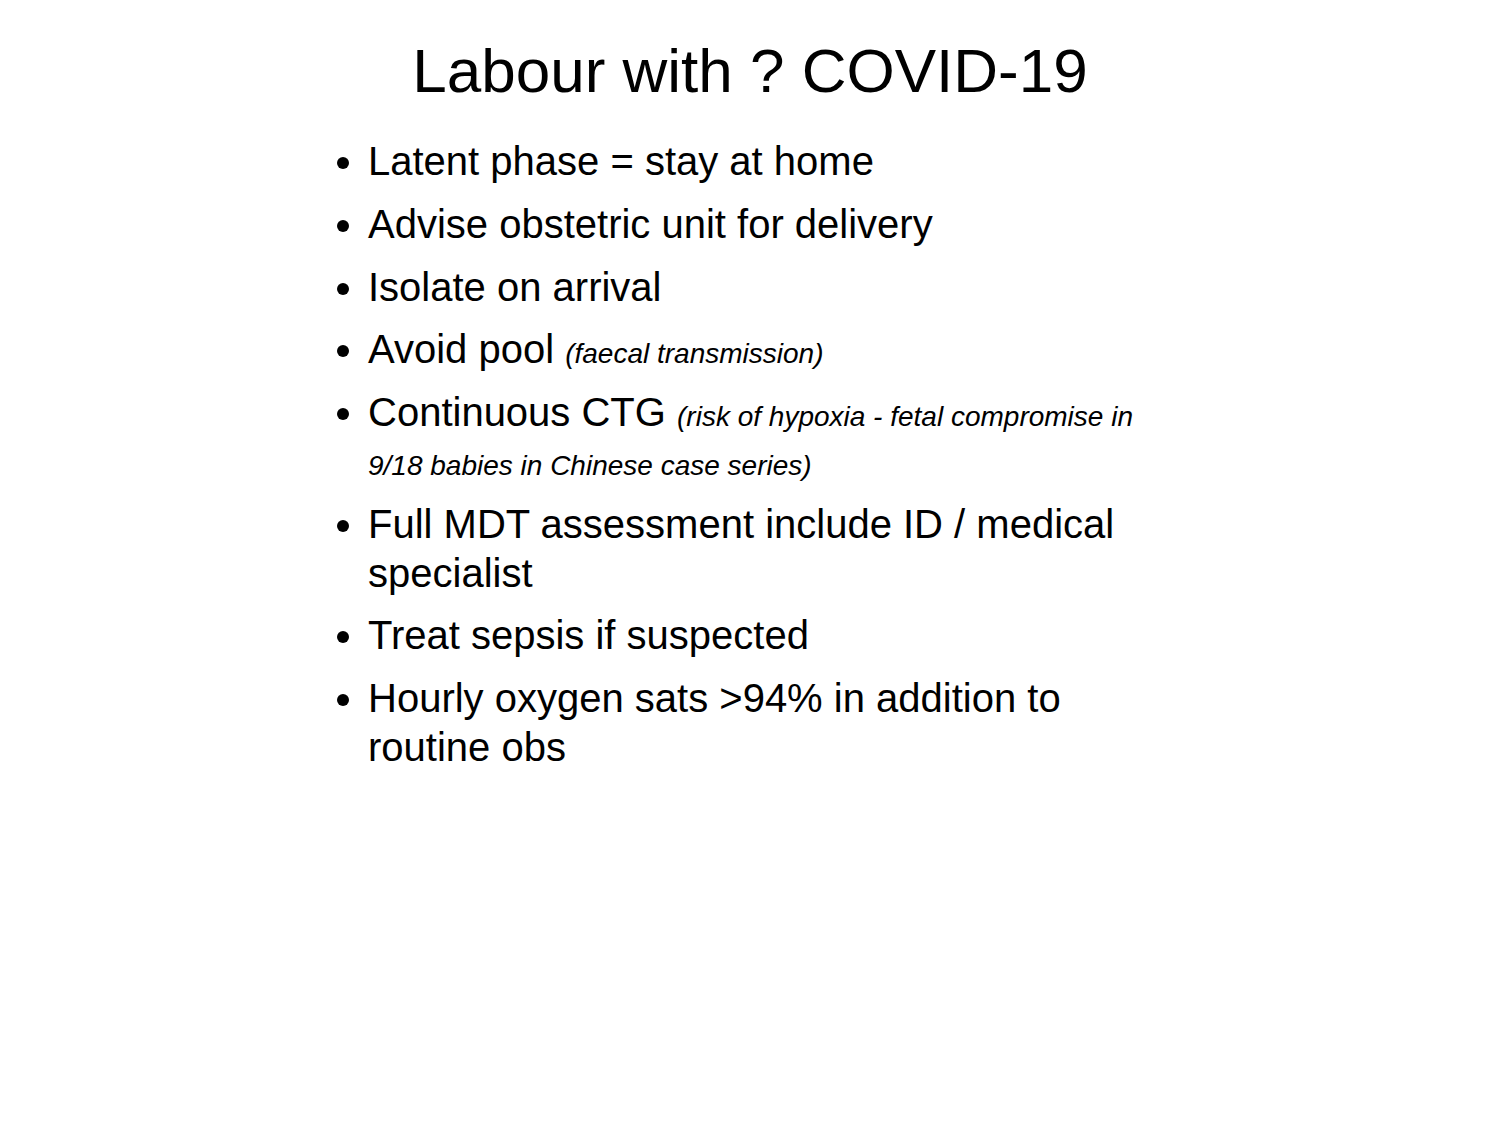Labour with ? COVID-19
Latent phase = stay at home
Advise obstetric unit for delivery
Isolate on arrival
Avoid pool (faecal transmission)
Continuous CTG (risk of hypoxia - fetal compromise in 9/18 babies in Chinese case series)
Full MDT assessment include ID / medical specialist
Treat sepsis if suspected
Hourly oxygen sats >94% in addition to routine obs